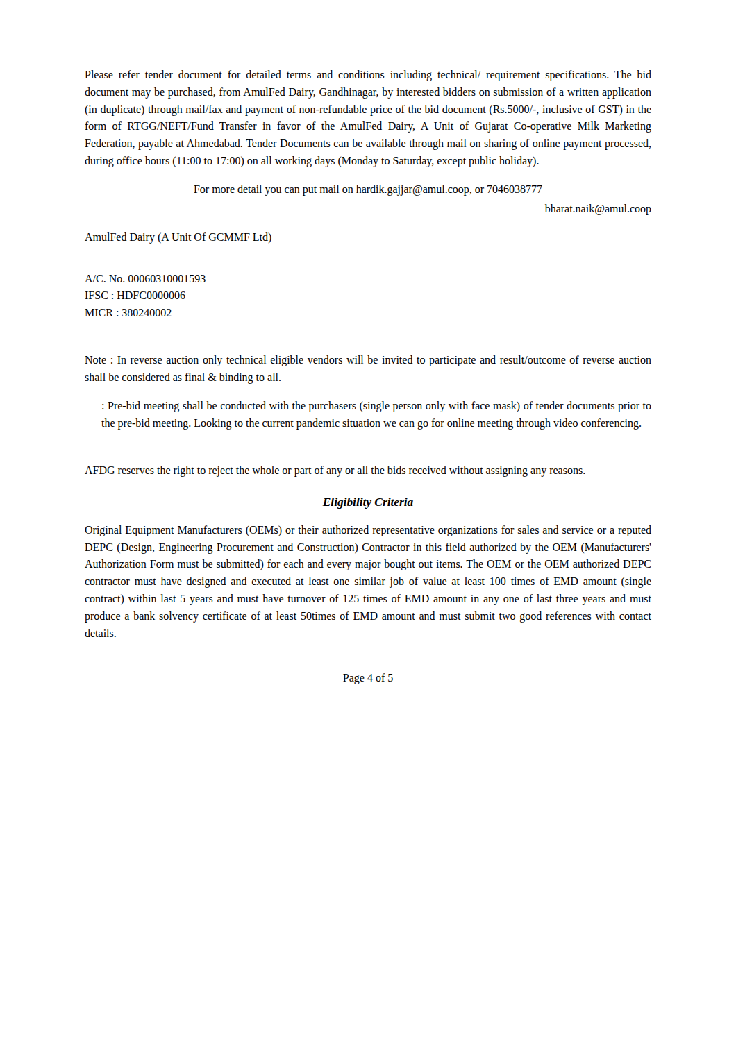Please refer tender document for detailed terms and conditions including technical/ requirement specifications. The bid document may be purchased, from AmulFed Dairy, Gandhinagar, by interested bidders on submission of a written application (in duplicate) through mail/fax and payment of non-refundable price of the bid document (Rs.5000/-, inclusive of GST) in the form of RTGG/NEFT/Fund Transfer in favor of the AmulFed Dairy, A Unit of Gujarat Co-operative Milk Marketing Federation, payable at Ahmedabad. Tender Documents can be available through mail on sharing of online payment processed, during office hours (11:00 to 17:00) on all working days (Monday to Saturday, except public holiday).
For more detail you can put mail on hardik.gajjar@amul.coop, or 7046038777
bharat.naik@amul.coop
AmulFed Dairy (A Unit Of GCMMF Ltd)
A/C. No. 00060310001593
IFSC : HDFC0000006
MICR : 380240002
Note : In reverse auction only technical eligible vendors will be invited to participate and result/outcome of reverse auction shall be considered as final & binding to all.
: Pre-bid meeting shall be conducted with the purchasers (single person only with face mask) of tender documents prior to the pre-bid meeting. Looking to the current pandemic situation we can go for online meeting through video conferencing.
AFDG reserves the right to reject the whole or part of any or all the bids received without assigning any reasons.
Eligibility Criteria
Original Equipment Manufacturers (OEMs) or their authorized representative organizations for sales and service or a reputed DEPC (Design, Engineering Procurement and Construction) Contractor in this field authorized by the OEM (Manufacturers' Authorization Form must be submitted) for each and every major bought out items. The OEM or the OEM authorized DEPC contractor must have designed and executed at least one similar job of value at least 100 times of EMD amount (single contract) within last 5 years and must have turnover of 125 times of EMD amount in any one of last three years and must produce a bank solvency certificate of at least 50times of EMD amount and must submit two good references with contact details.
Page 4 of 5